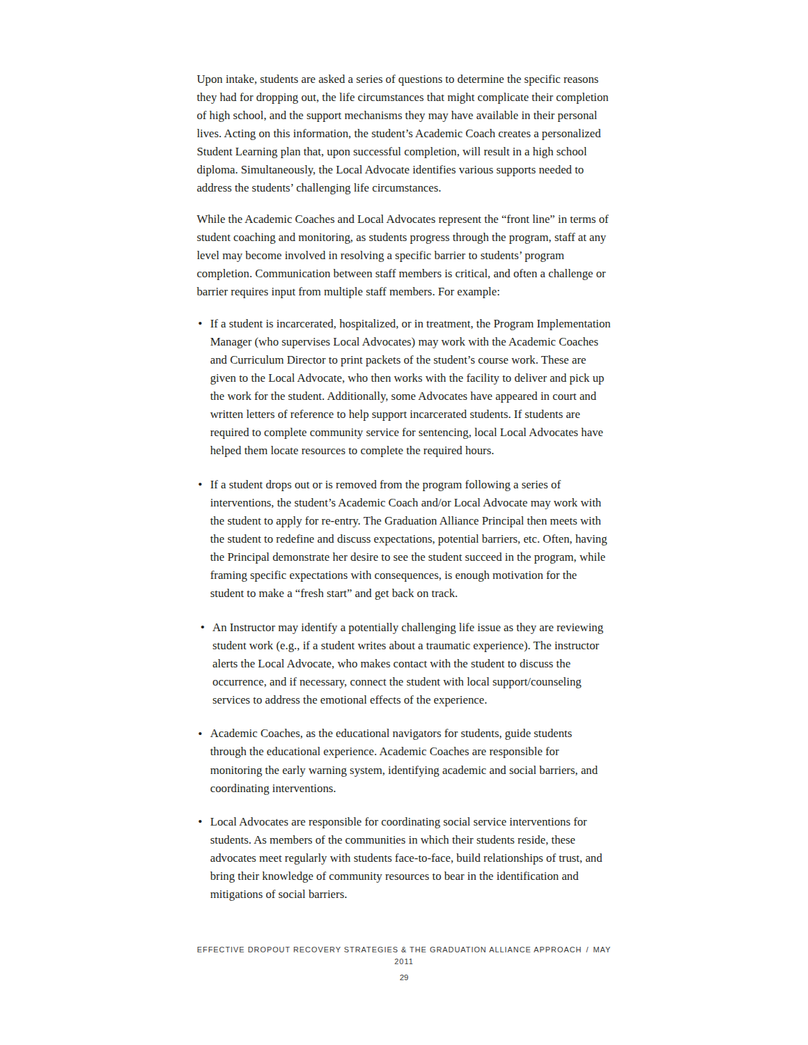Upon intake, students are asked a series of questions to determine the specific reasons they had for dropping out, the life circumstances that might complicate their completion of high school, and the support mechanisms they may have available in their personal lives. Acting on this information, the student’s Academic Coach creates a personalized Student Learning plan that, upon successful completion, will result in a high school diploma. Simultaneously, the Local Advocate identifies various supports needed to address the students’ challenging life circumstances.
While the Academic Coaches and Local Advocates represent the “front line” in terms of student coaching and monitoring, as students progress through the program, staff at any level may become involved in resolving a specific barrier to students’ program completion. Communication between staff members is critical, and often a challenge or barrier requires input from multiple staff members. For example:
If a student is incarcerated, hospitalized, or in treatment, the Program Implementation Manager (who supervises Local Advocates) may work with the Academic Coaches and Curriculum Director to print packets of the student’s course work. These are given to the Local Advocate, who then works with the facility to deliver and pick up the work for the student. Additionally, some Advocates have appeared in court and written letters of reference to help support incarcerated students. If students are required to complete community service for sentencing, local Local Advocates have helped them locate resources to complete the required hours.
If a student drops out or is removed from the program following a series of interventions, the student’s Academic Coach and/or Local Advocate may work with the student to apply for re-entry. The Graduation Alliance Principal then meets with the student to redefine and discuss expectations, potential barriers, etc. Often, having the Principal demonstrate her desire to see the student succeed in the program, while framing specific expectations with consequences, is enough motivation for the student to make a “fresh start” and get back on track.
An Instructor may identify a potentially challenging life issue as they are reviewing student work (e.g., if a student writes about a traumatic experience). The instructor alerts the Local Advocate, who makes contact with the student to discuss the occurrence, and if necessary, connect the student with local support/counseling services to address the emotional effects of the experience.
Academic Coaches, as the educational navigators for students, guide students through the educational experience. Academic Coaches are responsible for monitoring the early warning system, identifying academic and social barriers, and coordinating interventions.
Local Advocates are responsible for coordinating social service interventions for students. As members of the communities in which their students reside, these advocates meet regularly with students face-to-face, build relationships of trust, and bring their knowledge of community resources to bear in the identification and mitigations of social barriers.
Effective Dropout Recovery Strategies & The Graduation Alliance Approach/May 2011
29